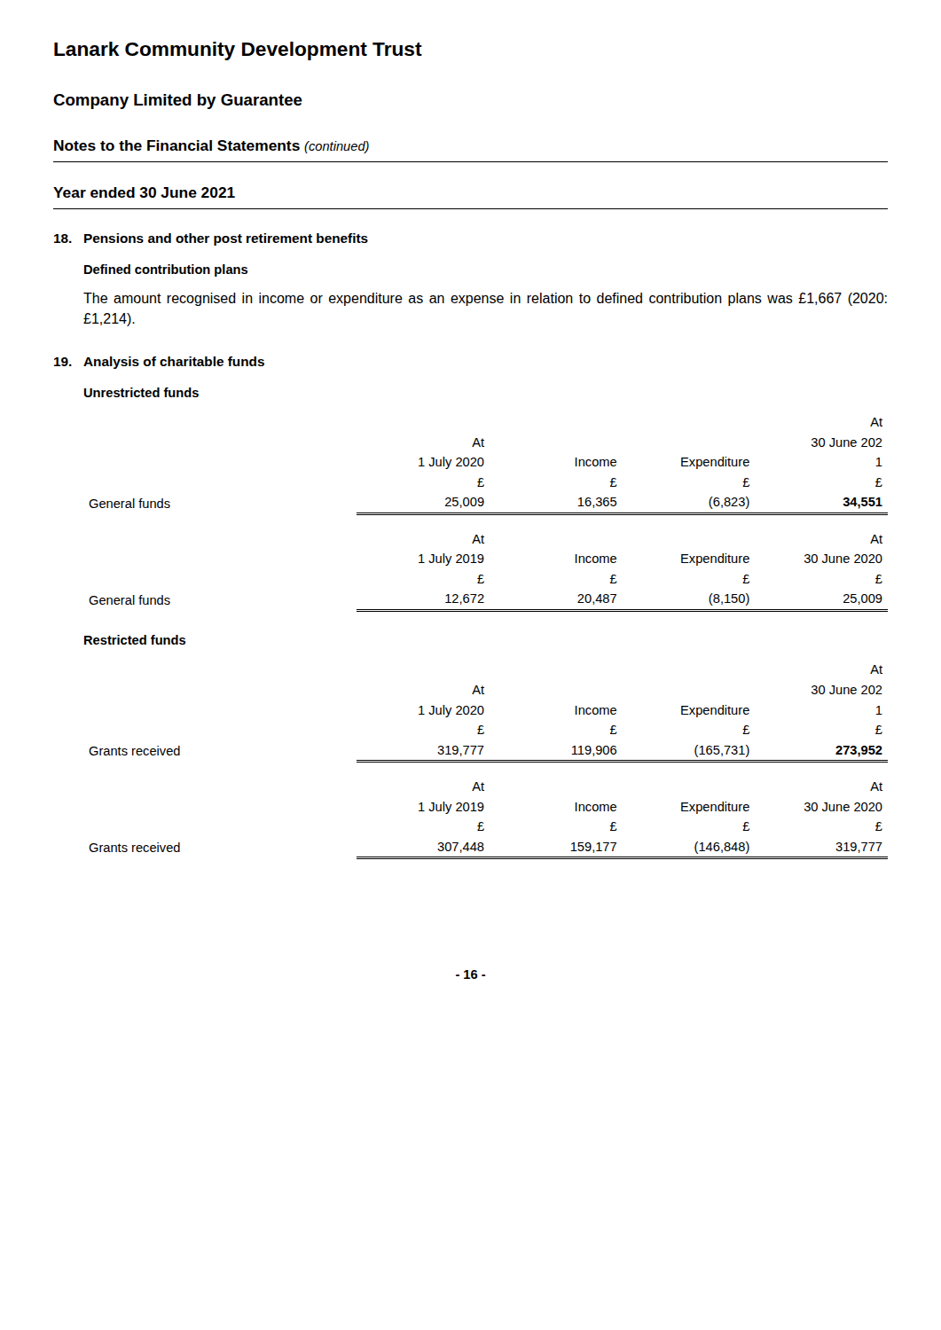Lanark Community Development Trust
Company Limited by Guarantee
Notes to the Financial Statements (continued)
Year ended 30 June 2021
18. Pensions and other post retirement benefits
Defined contribution plans
The amount recognised in income or expenditure as an expense in relation to defined contribution plans was £1,667 (2020: £1,214).
19. Analysis of charitable funds
Unrestricted funds
| | | | | At |
| | At | | | 30 June 202 |
| | 1 July 2020 | Income | Expenditure | 1 |
| | £ | £ | £ | £ |
| General funds | 25,009 | 16,365 | (6,823) | 34,551 |
| | At | | | At |
| | 1 July 2019 | Income | Expenditure | 30 June 2020 |
| | £ | £ | £ | £ |
| General funds | 12,672 | 20,487 | (8,150) | 25,009 |
Restricted funds
| | | | | At |
| | At | | | 30 June 202 |
| | 1 July 2020 | Income | Expenditure | 1 |
| | £ | £ | £ | £ |
| Grants received | 319,777 | 119,906 | (165,731) | 273,952 |
| | At | | | At |
| | 1 July 2019 | Income | Expenditure | 30 June 2020 |
| | £ | £ | £ | £ |
| Grants received | 307,448 | 159,177 | (146,848) | 319,777 |
- 16 -